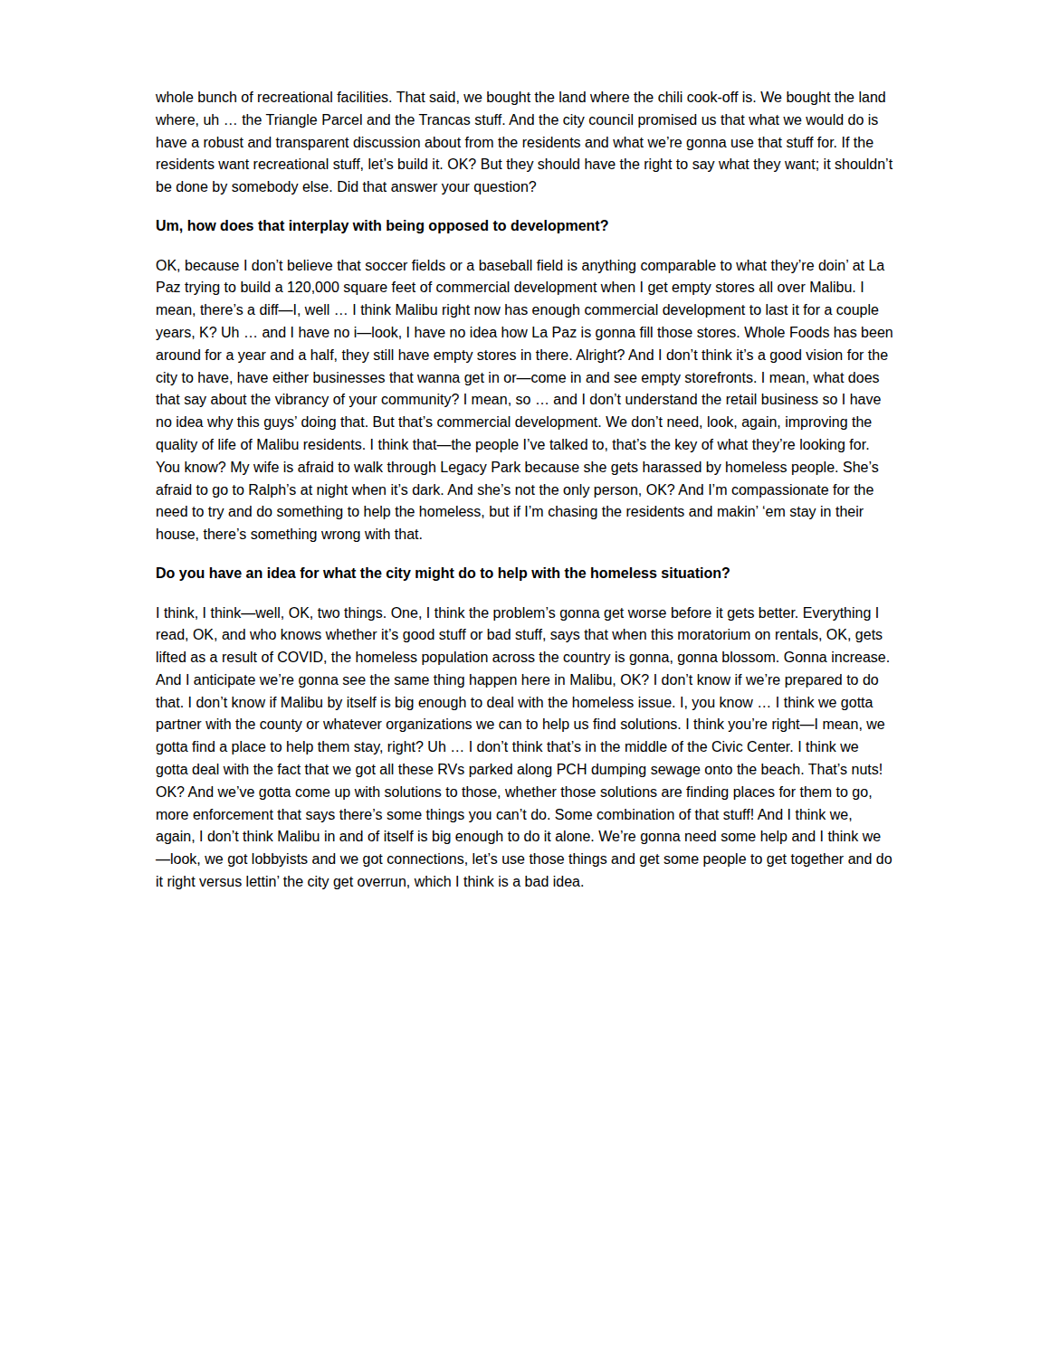whole bunch of recreational facilities. That said, we bought the land where the chili cook-off is. We bought the land where, uh … the Triangle Parcel and the Trancas stuff. And the city council promised us that what we would do is have a robust and transparent discussion about from the residents and what we’re gonna use that stuff for. If the residents want recreational stuff, let’s build it. OK? But they should have the right to say what they want; it shouldn’t be done by somebody else. Did that answer your question?
Um, how does that interplay with being opposed to development?
OK, because I don’t believe that soccer fields or a baseball field is anything comparable to what they’re doin’ at La Paz trying to build a 120,000 square feet of commercial development when I get empty stores all over Malibu. I mean, there’s a diff—I, well … I think Malibu right now has enough commercial development to last it for a couple years, K? Uh … and I have no i—look, I have no idea how La Paz is gonna fill those stores. Whole Foods has been around for a year and a half, they still have empty stores in there. Alright? And I don’t think it’s a good vision for the city to have, have either businesses that wanna get in or—come in and see empty storefronts. I mean, what does that say about the vibrancy of your community? I mean, so … and I don’t understand the retail business so I have no idea why this guys’ doing that. But that’s commercial development. We don’t need, look, again, improving the quality of life of Malibu residents. I think that—the people I’ve talked to, that’s the key of what they’re looking for. You know? My wife is afraid to walk through Legacy Park because she gets harassed by homeless people. She’s afraid to go to Ralph’s at night when it’s dark. And she’s not the only person, OK? And I’m compassionate for the need to try and do something to help the homeless, but if I’m chasing the residents and makin’ ‘em stay in their house, there’s something wrong with that.
Do you have an idea for what the city might do to help with the homeless situation?
I think, I think—well, OK, two things. One, I think the problem’s gonna get worse before it gets better. Everything I read, OK, and who knows whether it’s good stuff or bad stuff, says that when this moratorium on rentals, OK, gets lifted as a result of COVID, the homeless population across the country is gonna, gonna blossom. Gonna increase. And I anticipate we’re gonna see the same thing happen here in Malibu, OK? I don’t know if we’re prepared to do that. I don’t know if Malibu by itself is big enough to deal with the homeless issue. I, you know … I think we gotta partner with the county or whatever organizations we can to help us find solutions. I think you’re right—I mean, we gotta find a place to help them stay, right? Uh … I don’t think that’s in the middle of the Civic Center. I think we gotta deal with the fact that we got all these RVs parked along PCH dumping sewage onto the beach. That’s nuts! OK? And we’ve gotta come up with solutions to those, whether those solutions are finding places for them to go, more enforcement that says there’s some things you can’t do. Some combination of that stuff! And I think we, again, I don’t think Malibu in and of itself is big enough to do it alone. We’re gonna need some help and I think we—look, we got lobbyists and we got connections, let’s use those things and get some people to get together and do it right versus lettin’ the city get overrun, which I think is a bad idea.